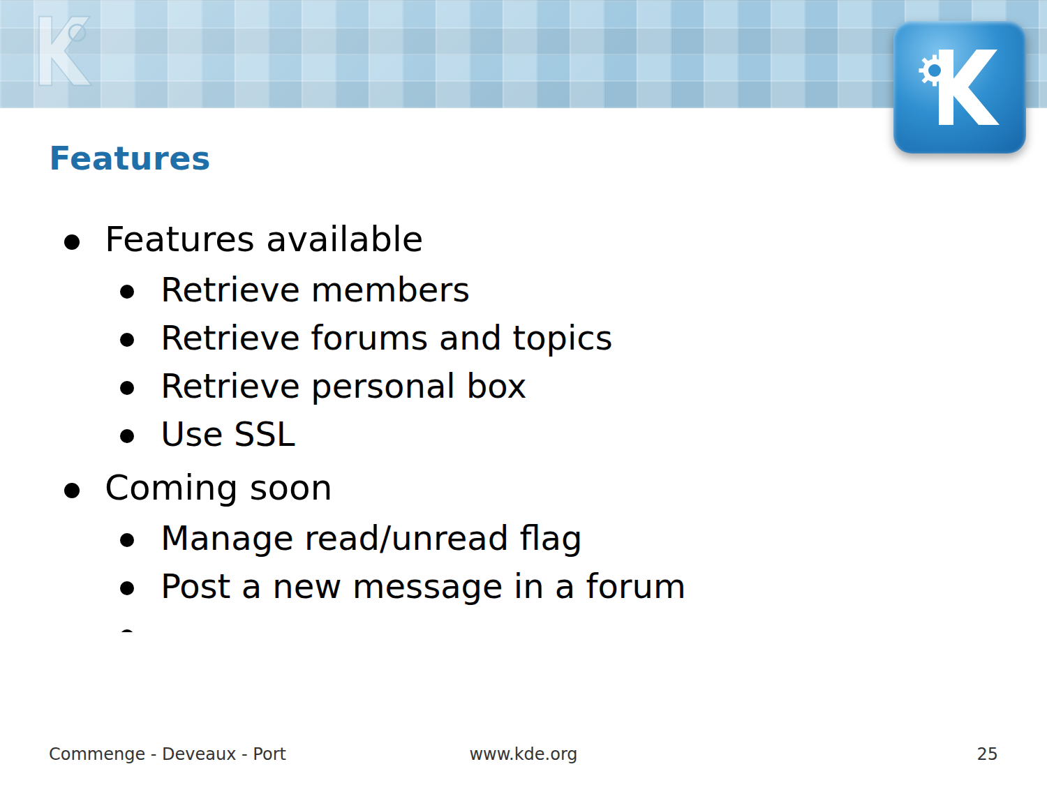Features
Features available
Retrieve members
Retrieve forums and topics
Retrieve personal box
Use SSL
Coming soon
Manage read/unread flag
Post a new message in a forum
Commenge - Deveaux - Port www.kde.org 25